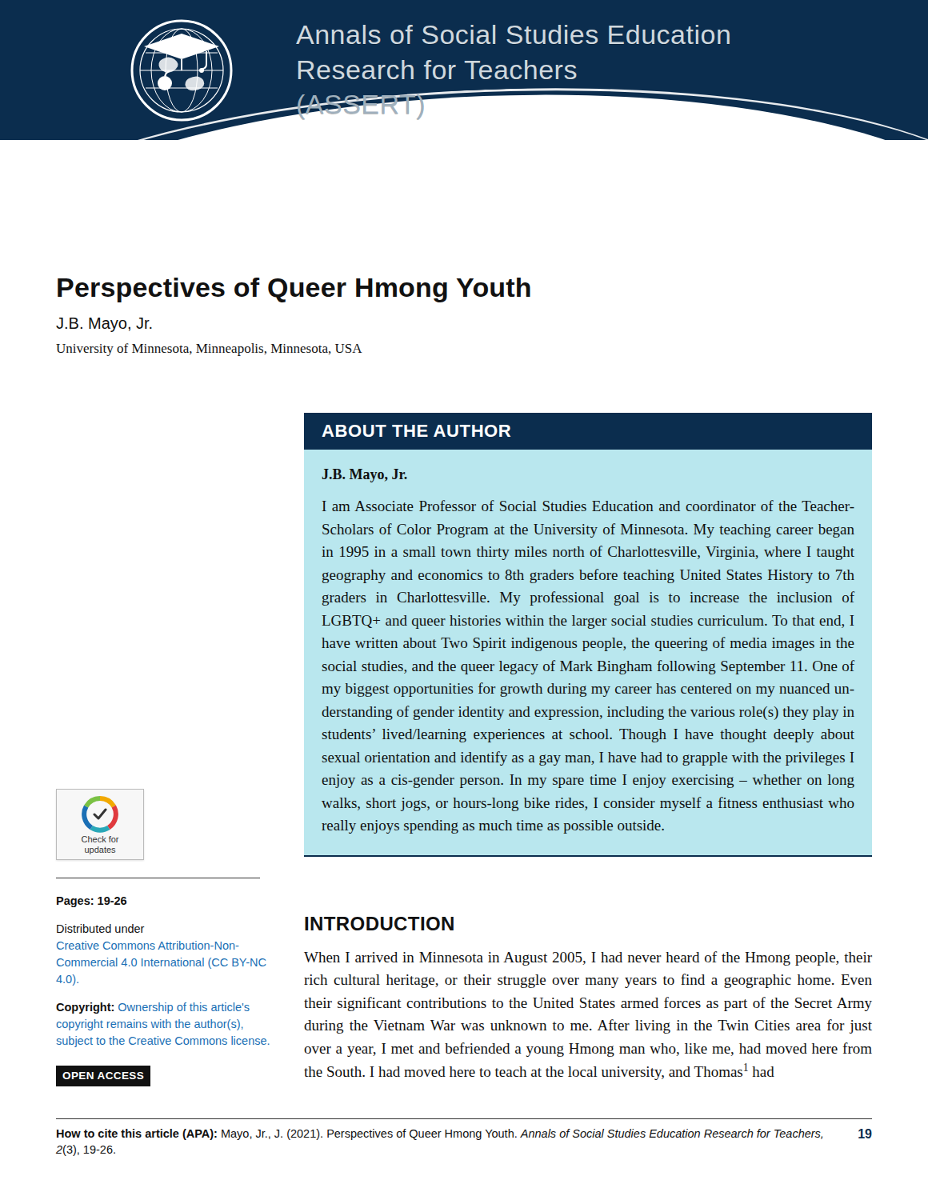Annals of Social Studies Education
Research for Teachers
(ASSERT)
Perspectives of Queer Hmong Youth
J.B. Mayo, Jr.
University of Minnesota, Minneapolis, Minnesota, USA
Check for
updates
Pages: 19-26
Distributed under
Creative Commons Attribution-Non-Commercial 4.0 International (CC BY-NC 4.0).
Copyright: Ownership of this article's copyright remains with the author(s), subject to the Creative Commons license.
OPEN ACCESS
ABOUT THE AUTHOR
J.B. Mayo, Jr.
I am Associate Professor of Social Studies Education and coordinator of the Teacher-Scholars of Color Program at the University of Minnesota. My teaching career began in 1995 in a small town thirty miles north of Charlottesville, Virginia, where I taught geography and economics to 8th graders before teaching United States History to 7th graders in Charlottesville. My professional goal is to increase the inclusion of LGBTQ+ and queer histories within the larger social studies curriculum. To that end, I have written about Two Spirit indigenous people, the queering of media images in the social studies, and the queer legacy of Mark Bingham following September 11. One of my biggest opportunities for growth during my career has centered on my nuanced understanding of gender identity and expression, including the various role(s) they play in students’ lived/learning experiences at school. Though I have thought deeply about sexual orientation and identify as a gay man, I have had to grapple with the privileges I enjoy as a cis-gender person. In my spare time I enjoy exercising – whether on long walks, short jogs, or hours-long bike rides, I consider myself a fitness enthusiast who really enjoys spending as much time as possible outside.
INTRODUCTION
When I arrived in Minnesota in August 2005, I had never heard of the Hmong people, their rich cultural heritage, or their struggle over many years to find a geographic home. Even their significant contributions to the United States armed forces as part of the Secret Army during the Vietnam War was unknown to me. After living in the Twin Cities area for just over a year, I met and befriended a young Hmong man who, like me, had moved here from the South. I had moved here to teach at the local university, and Thomas1 had
How to cite this article (APA): Mayo, Jr., J. (2021). Perspectives of Queer Hmong Youth. Annals of Social Studies Education Research for Teachers, 2(3), 19-26.
19